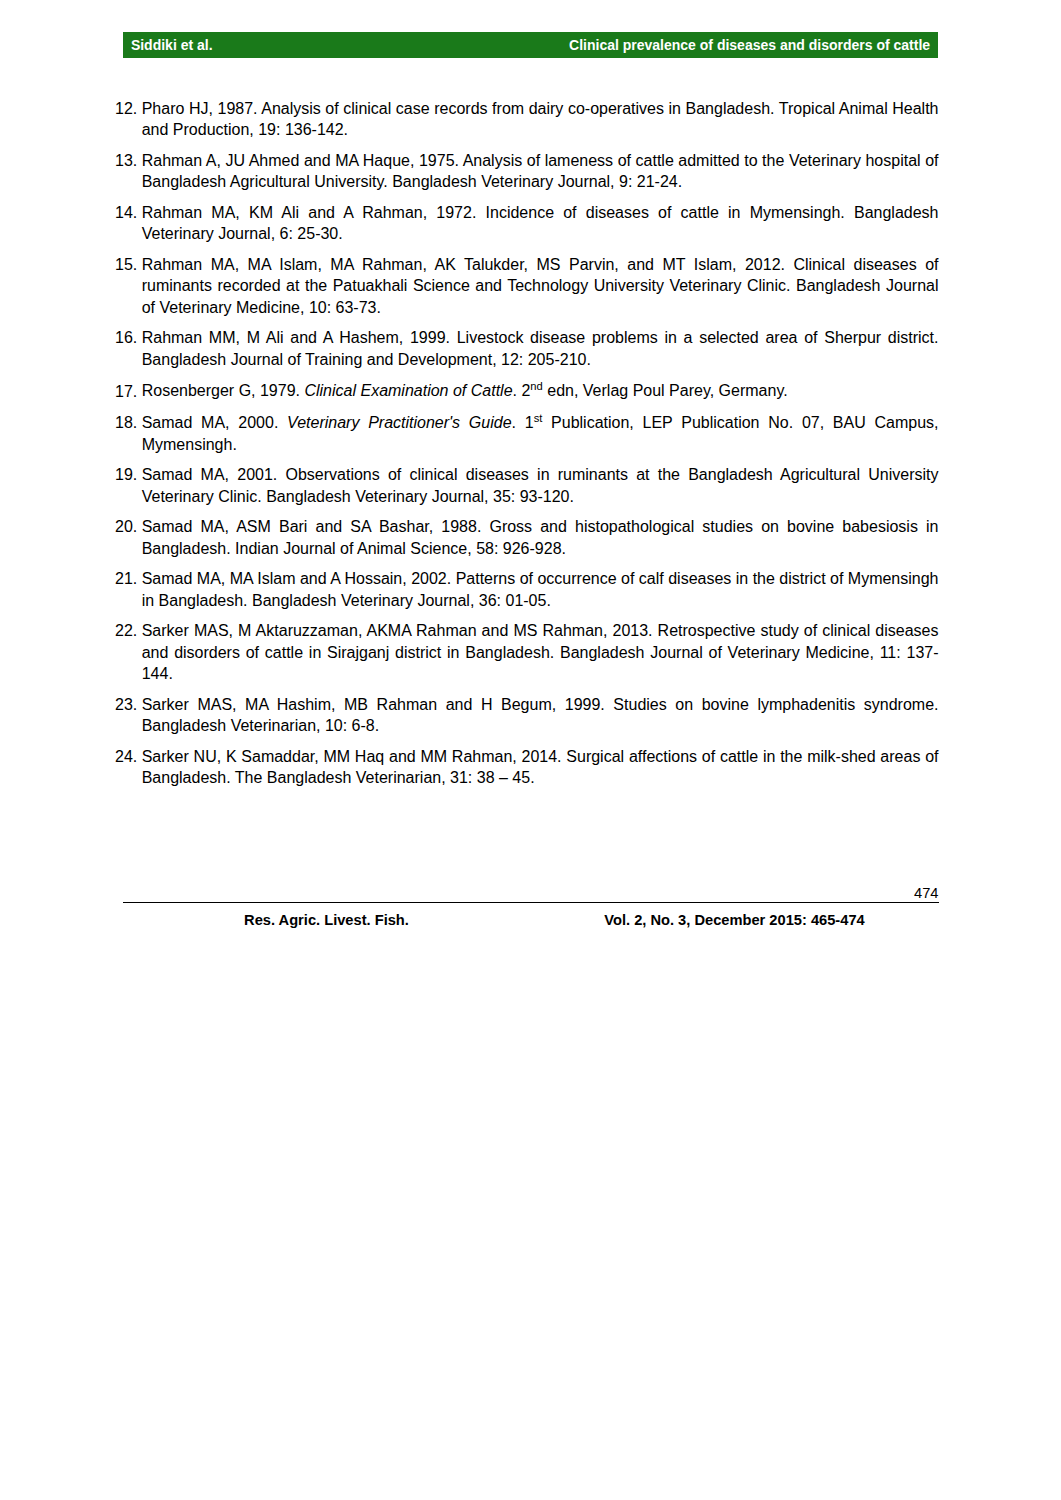Siddiki et al.
Clinical prevalence of diseases and disorders of cattle
Pharo HJ, 1987. Analysis of clinical case records from dairy co-operatives in Bangladesh. Tropical Animal Health and Production, 19: 136-142.
Rahman A, JU Ahmed and MA Haque, 1975. Analysis of lameness of cattle admitted to the Veterinary hospital of Bangladesh Agricultural University. Bangladesh Veterinary Journal, 9: 21-24.
Rahman MA, KM Ali and A Rahman, 1972. Incidence of diseases of cattle in Mymensingh. Bangladesh Veterinary Journal, 6: 25-30.
Rahman MA, MA Islam, MA Rahman, AK Talukder, MS Parvin, and MT Islam, 2012. Clinical diseases of ruminants recorded at the Patuakhali Science and Technology University Veterinary Clinic. Bangladesh Journal of Veterinary Medicine, 10: 63-73.
Rahman MM, M Ali and A Hashem, 1999. Livestock disease problems in a selected area of Sherpur district. Bangladesh Journal of Training and Development, 12: 205-210.
Rosenberger G, 1979. Clinical Examination of Cattle. 2nd edn, Verlag Poul Parey, Germany.
Samad MA, 2000. Veterinary Practitioner's Guide. 1st Publication, LEP Publication No. 07, BAU Campus, Mymensingh.
Samad MA, 2001. Observations of clinical diseases in ruminants at the Bangladesh Agricultural University Veterinary Clinic. Bangladesh Veterinary Journal, 35: 93-120.
Samad MA, ASM Bari and SA Bashar, 1988. Gross and histopathological studies on bovine babesiosis in Bangladesh. Indian Journal of Animal Science, 58: 926-928.
Samad MA, MA Islam and A Hossain, 2002. Patterns of occurrence of calf diseases in the district of Mymensingh in Bangladesh. Bangladesh Veterinary Journal, 36: 01-05.
Sarker MAS, M Aktaruzzaman, AKMA Rahman and MS Rahman, 2013. Retrospective study of clinical diseases and disorders of cattle in Sirajganj district in Bangladesh. Bangladesh Journal of Veterinary Medicine, 11: 137-144.
Sarker MAS, MA Hashim, MB Rahman and H Begum, 1999. Studies on bovine lymphadenitis syndrome. Bangladesh Veterinarian, 10: 6-8.
Sarker NU, K Samaddar, MM Haq and MM Rahman, 2014. Surgical affections of cattle in the milk-shed areas of Bangladesh. The Bangladesh Veterinarian, 31: 38 – 45.
474
Res. Agric. Livest. Fish.
Vol. 2, No. 3, December 2015: 465-474